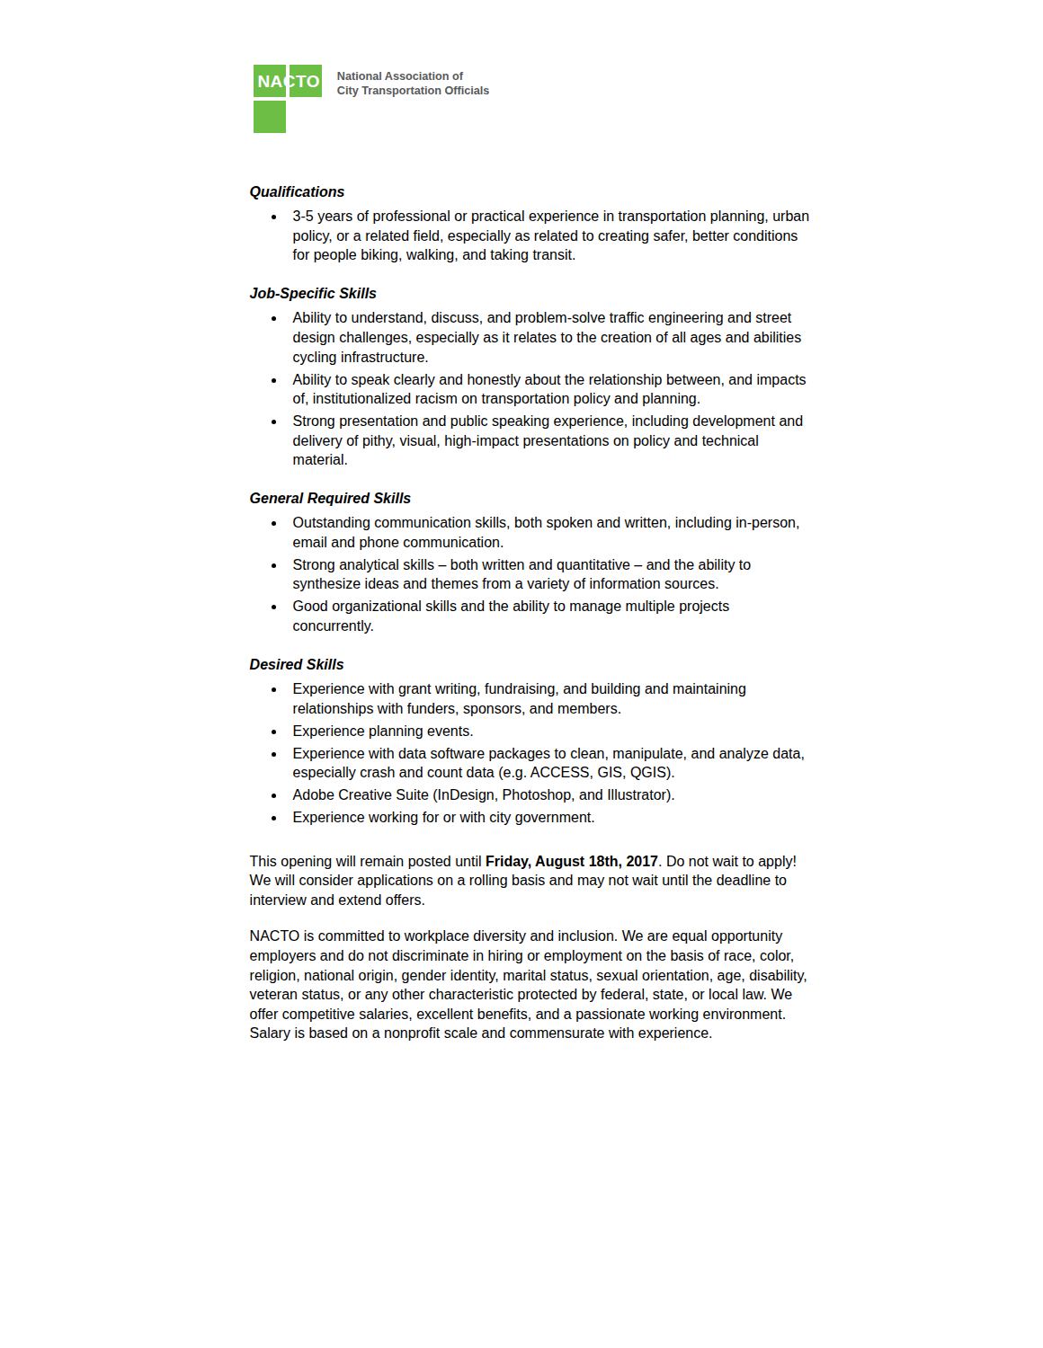NACTO
National Association of
City Transportation Officials
Qualifications
3-5 years of professional or practical experience in transportation planning, urban policy, or a related field, especially as related to creating safer, better conditions for people biking, walking, and taking transit.
Job-Specific Skills
Ability to understand, discuss, and problem-solve traffic engineering and street design challenges, especially as it relates to the creation of all ages and abilities cycling infrastructure.
Ability to speak clearly and honestly about the relationship between, and impacts of, institutionalized racism on transportation policy and planning.
Strong presentation and public speaking experience, including development and delivery of pithy, visual, high-impact presentations on policy and technical material.
General Required Skills
Outstanding communication skills, both spoken and written, including in-person, email and phone communication.
Strong analytical skills – both written and quantitative – and the ability to synthesize ideas and themes from a variety of information sources.
Good organizational skills and the ability to manage multiple projects concurrently.
Desired Skills
Experience with grant writing, fundraising, and building and maintaining relationships with funders, sponsors, and members.
Experience planning events.
Experience with data software packages to clean, manipulate, and analyze data, especially crash and count data (e.g. ACCESS, GIS, QGIS).
Adobe Creative Suite (InDesign, Photoshop, and Illustrator).
Experience working for or with city government.
This opening will remain posted until Friday, August 18th, 2017. Do not wait to apply! We will consider applications on a rolling basis and may not wait until the deadline to interview and extend offers.
NACTO is committed to workplace diversity and inclusion. We are equal opportunity employers and do not discriminate in hiring or employment on the basis of race, color, religion, national origin, gender identity, marital status, sexual orientation, age, disability, veteran status, or any other characteristic protected by federal, state, or local law. We offer competitive salaries, excellent benefits, and a passionate working environment. Salary is based on a nonprofit scale and commensurate with experience.